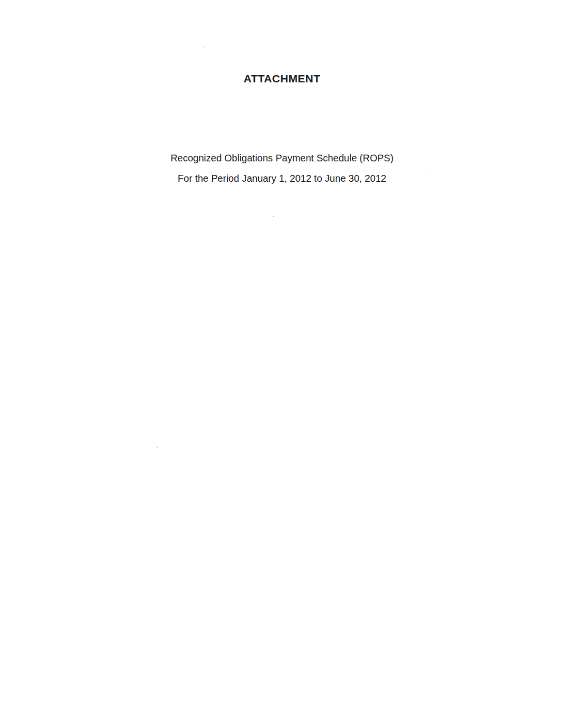. . . .
ATTACHMENT
Recognized Obligations Payment Schedule (ROPS) For the Period January 1, 2012 to June 30, 2012